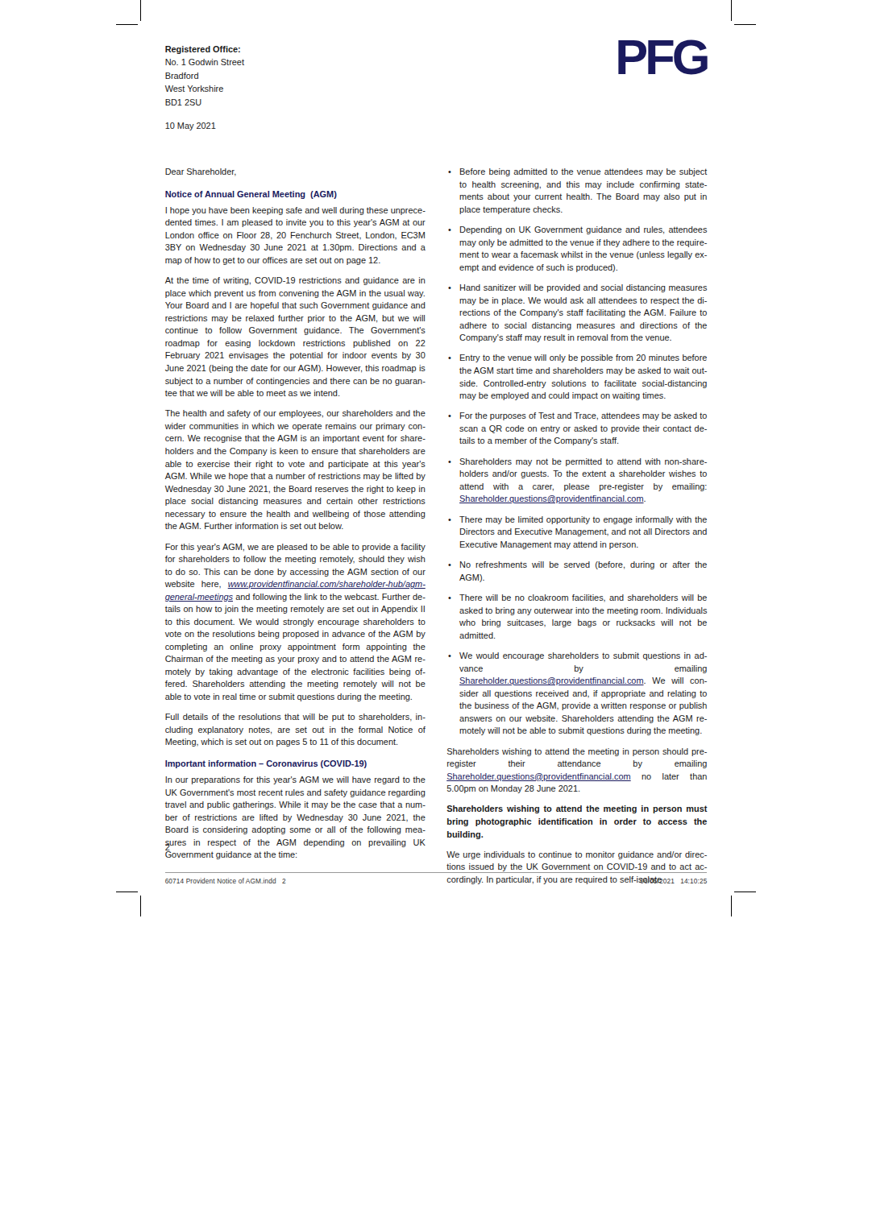Registered Office:
No. 1 Godwin Street
Bradford
West Yorkshire
BD1 2SU
10 May 2021
PFG
Dear Shareholder,
Notice of Annual General Meeting (AGM)
I hope you have been keeping safe and well during these unprecedented times. I am pleased to invite you to this year's AGM at our London office on Floor 28, 20 Fenchurch Street, London, EC3M 3BY on Wednesday 30 June 2021 at 1.30pm. Directions and a map of how to get to our offices are set out on page 12.
At the time of writing, COVID-19 restrictions and guidance are in place which prevent us from convening the AGM in the usual way. Your Board and I are hopeful that such Government guidance and restrictions may be relaxed further prior to the AGM, but we will continue to follow Government guidance. The Government's roadmap for easing lockdown restrictions published on 22 February 2021 envisages the potential for indoor events by 30 June 2021 (being the date for our AGM). However, this roadmap is subject to a number of contingencies and there can be no guarantee that we will be able to meet as we intend.
The health and safety of our employees, our shareholders and the wider communities in which we operate remains our primary concern. We recognise that the AGM is an important event for shareholders and the Company is keen to ensure that shareholders are able to exercise their right to vote and participate at this year's AGM. While we hope that a number of restrictions may be lifted by Wednesday 30 June 2021, the Board reserves the right to keep in place social distancing measures and certain other restrictions necessary to ensure the health and wellbeing of those attending the AGM. Further information is set out below.
For this year's AGM, we are pleased to be able to provide a facility for shareholders to follow the meeting remotely, should they wish to do so. This can be done by accessing the AGM section of our website here, www.providentfinancial.com/shareholder-hub/agm-general-meetings and following the link to the webcast. Further details on how to join the meeting remotely are set out in Appendix II to this document. We would strongly encourage shareholders to vote on the resolutions being proposed in advance of the AGM by completing an online proxy appointment form appointing the Chairman of the meeting as your proxy and to attend the AGM remotely by taking advantage of the electronic facilities being offered. Shareholders attending the meeting remotely will not be able to vote in real time or submit questions during the meeting.
Full details of the resolutions that will be put to shareholders, including explanatory notes, are set out in the formal Notice of Meeting, which is set out on pages 5 to 11 of this document.
Important information – Coronavirus (COVID-19)
In our preparations for this year's AGM we will have regard to the UK Government's most recent rules and safety guidance regarding travel and public gatherings. While it may be the case that a number of restrictions are lifted by Wednesday 30 June 2021, the Board is considering adopting some or all of the following measures in respect of the AGM depending on prevailing UK Government guidance at the time:
Before being admitted to the venue attendees may be subject to health screening, and this may include confirming statements about your current health. The Board may also put in place temperature checks.
Depending on UK Government guidance and rules, attendees may only be admitted to the venue if they adhere to the requirement to wear a facemask whilst in the venue (unless legally exempt and evidence of such is produced).
Hand sanitizer will be provided and social distancing measures may be in place. We would ask all attendees to respect the directions of the Company's staff facilitating the AGM. Failure to adhere to social distancing measures and directions of the Company's staff may result in removal from the venue.
Entry to the venue will only be possible from 20 minutes before the AGM start time and shareholders may be asked to wait outside. Controlled-entry solutions to facilitate social-distancing may be employed and could impact on waiting times.
For the purposes of Test and Trace, attendees may be asked to scan a QR code on entry or asked to provide their contact details to a member of the Company's staff.
Shareholders may not be permitted to attend with non-shareholders and/or guests. To the extent a shareholder wishes to attend with a carer, please pre-register by emailing: Shareholder.questions@providentfinancial.com.
There may be limited opportunity to engage informally with the Directors and Executive Management, and not all Directors and Executive Management may attend in person.
No refreshments will be served (before, during or after the AGM).
There will be no cloakroom facilities, and shareholders will be asked to bring any outerwear into the meeting room. Individuals who bring suitcases, large bags or rucksacks will not be admitted.
We would encourage shareholders to submit questions in advance by emailing Shareholder.questions@providentfinancial.com. We will consider all questions received and, if appropriate and relating to the business of the AGM, provide a written response or publish answers on our website. Shareholders attending the AGM remotely will not be able to submit questions during the meeting.
Shareholders wishing to attend the meeting in person should pre-register their attendance by emailing Shareholder.questions@providentfinancial.com no later than 5.00pm on Monday 28 June 2021.
Shareholders wishing to attend the meeting in person must bring photographic identification in order to access the building.
We urge individuals to continue to monitor guidance and/or directions issued by the UK Government on COVID-19 and to act accordingly. In particular, if you are required to self-isolate
2
60714 Provident Notice of AGM.indd 2 06/05/2021 14:10:25